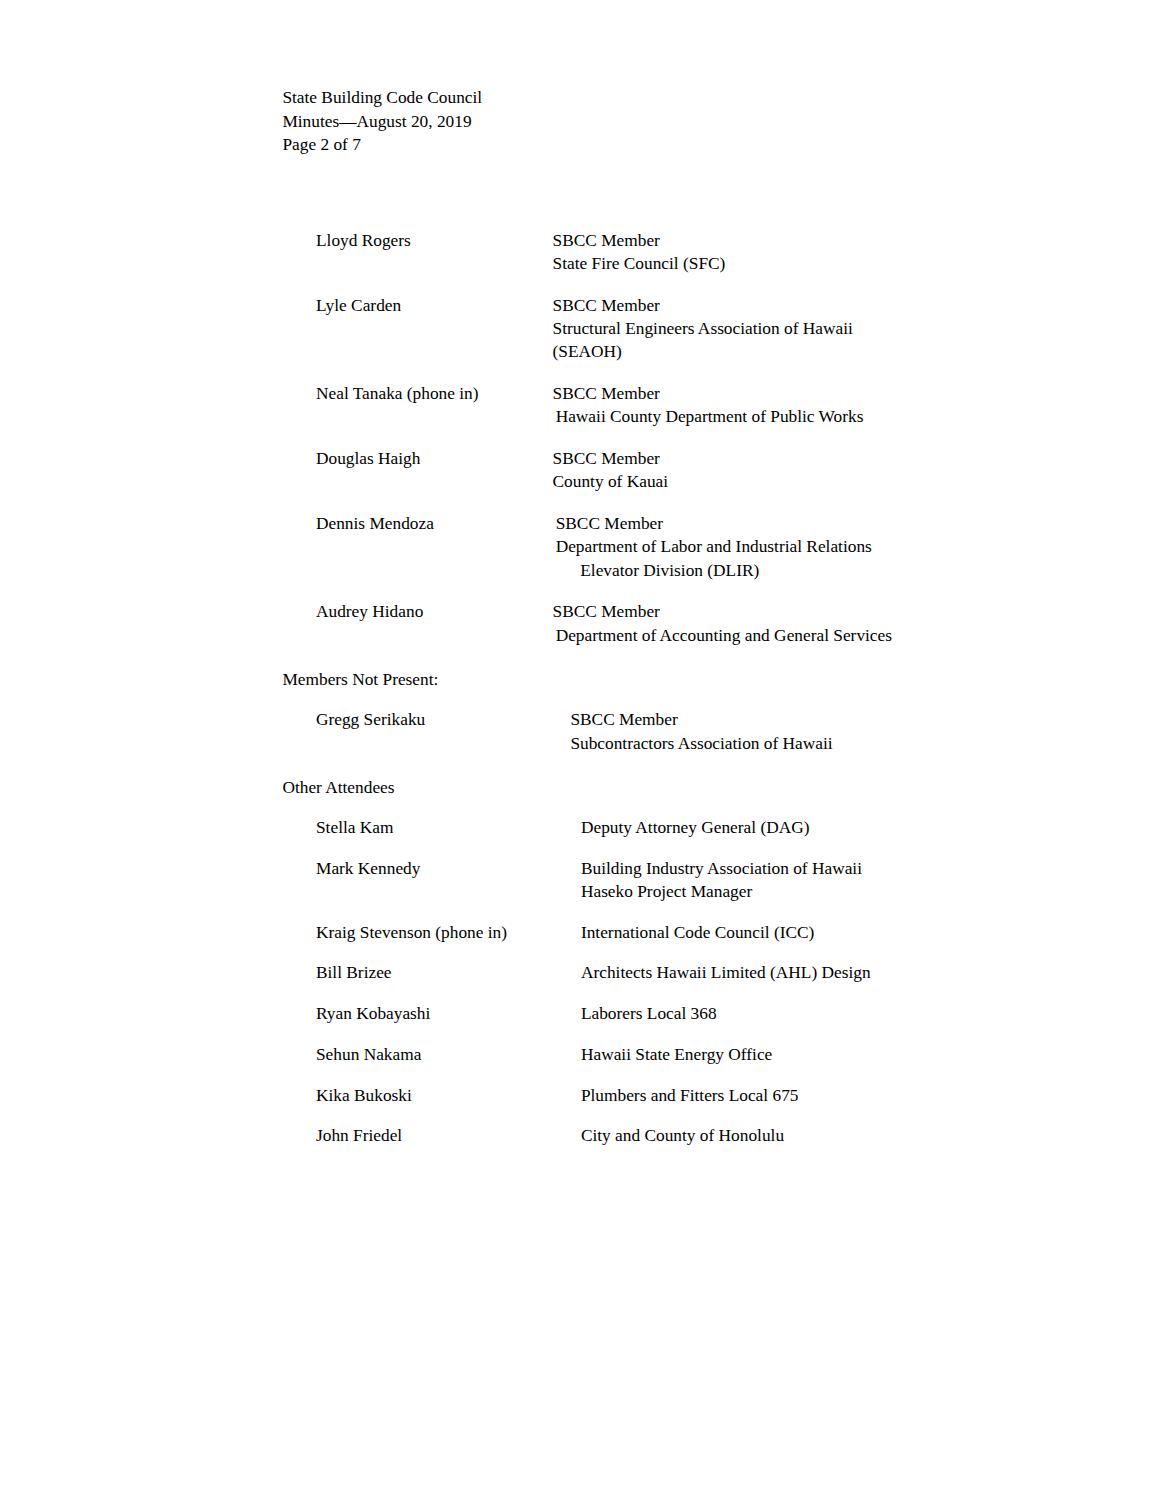State Building Code Council
Minutes—August 20, 2019
Page 2 of 7
| Lloyd Rogers | SBCC Member State Fire Council (SFC) |
| Lyle Carden | SBCC Member Structural Engineers Association of Hawaii (SEAOH) |
| Neal Tanaka (phone in) | SBCC Member Hawaii County Department of Public Works |
| Douglas Haigh | SBCC Member County of Kauai |
| Dennis Mendoza | SBCC Member Department of Labor and Industrial Relations Elevator Division (DLIR) |
| Audrey Hidano | SBCC Member Department of Accounting and General Services |
Members Not Present:
| Gregg Serikaku | SBCC Member Subcontractors Association of Hawaii |
Other Attendees
| Stella Kam | Deputy Attorney General (DAG) |
| Mark Kennedy | Building Industry Association of Hawaii Haseko Project Manager |
| Kraig Stevenson (phone in) | International Code Council (ICC) |
| Bill Brizee | Architects Hawaii Limited (AHL) Design |
| Ryan Kobayashi | Laborers Local 368 |
| Sehun Nakama | Hawaii State Energy Office |
| Kika Bukoski | Plumbers and Fitters Local 675 |
| John Friedel | City and County of Honolulu |